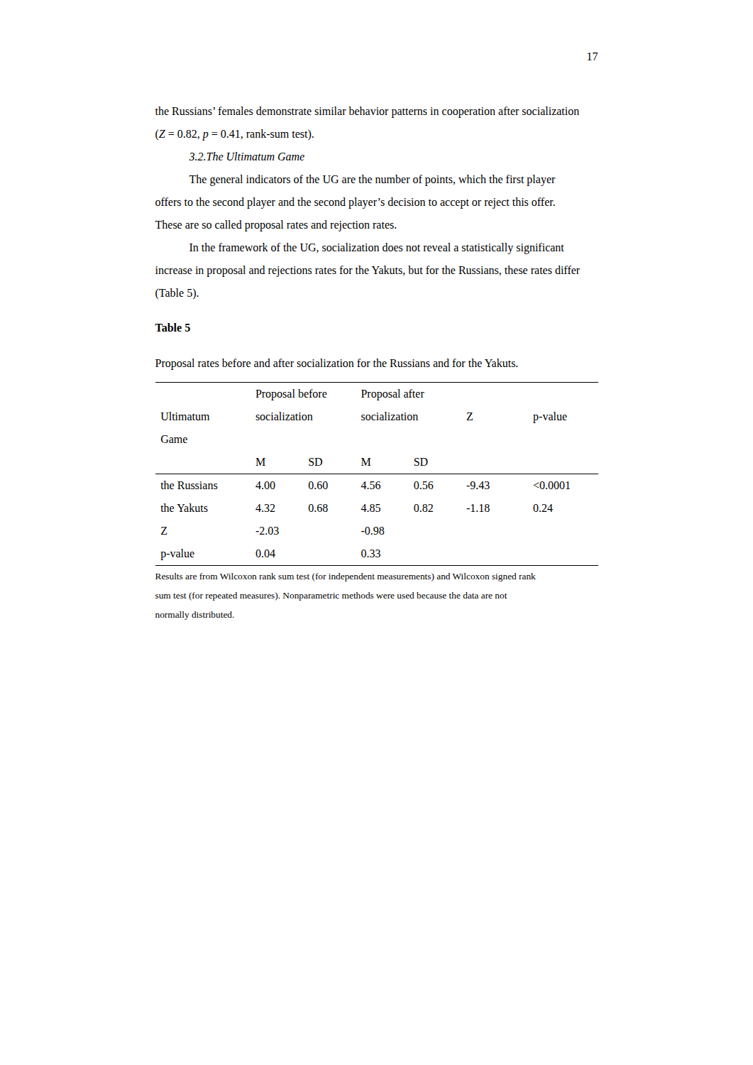17
the Russians’ females demonstrate similar behavior patterns in cooperation after socialization
(Z = 0.82, p = 0.41, rank-sum test).
3.2.The Ultimatum Game
The general indicators of the UG are the number of points, which the first player
offers to the second player and the second player’s decision to accept or reject this offer.
These are so called proposal rates and rejection rates.
In the framework of the UG, socialization does not reveal a statistically significant
increase in proposal and rejections rates for the Yakuts, but for the Russians, these rates differ
(Table 5).
Table 5
Proposal rates before and after socialization for the Russians and for the Yakuts.
| | Proposal before | Proposal after | | |
| Ultimatum | socialization | socialization | Z | p-value |
| Game | | |
| | M | SD | M | SD | | |
| the Russians | 4.00 | 0.60 | 4.56 | 0.56 | -9.43 | <0.0001 |
| the Yakuts | 4.32 | 0.68 | 4.85 | 0.82 | -1.18 | 0.24 |
| Z | -2.03 | -0.98 | | |
| p-value | 0.04 | 0.33 | | |
Results are from Wilcoxon rank sum test (for independent measurements) and Wilcoxon signed rank
sum test (for repeated measures). Nonparametric methods were used because the data are not
normally distributed.